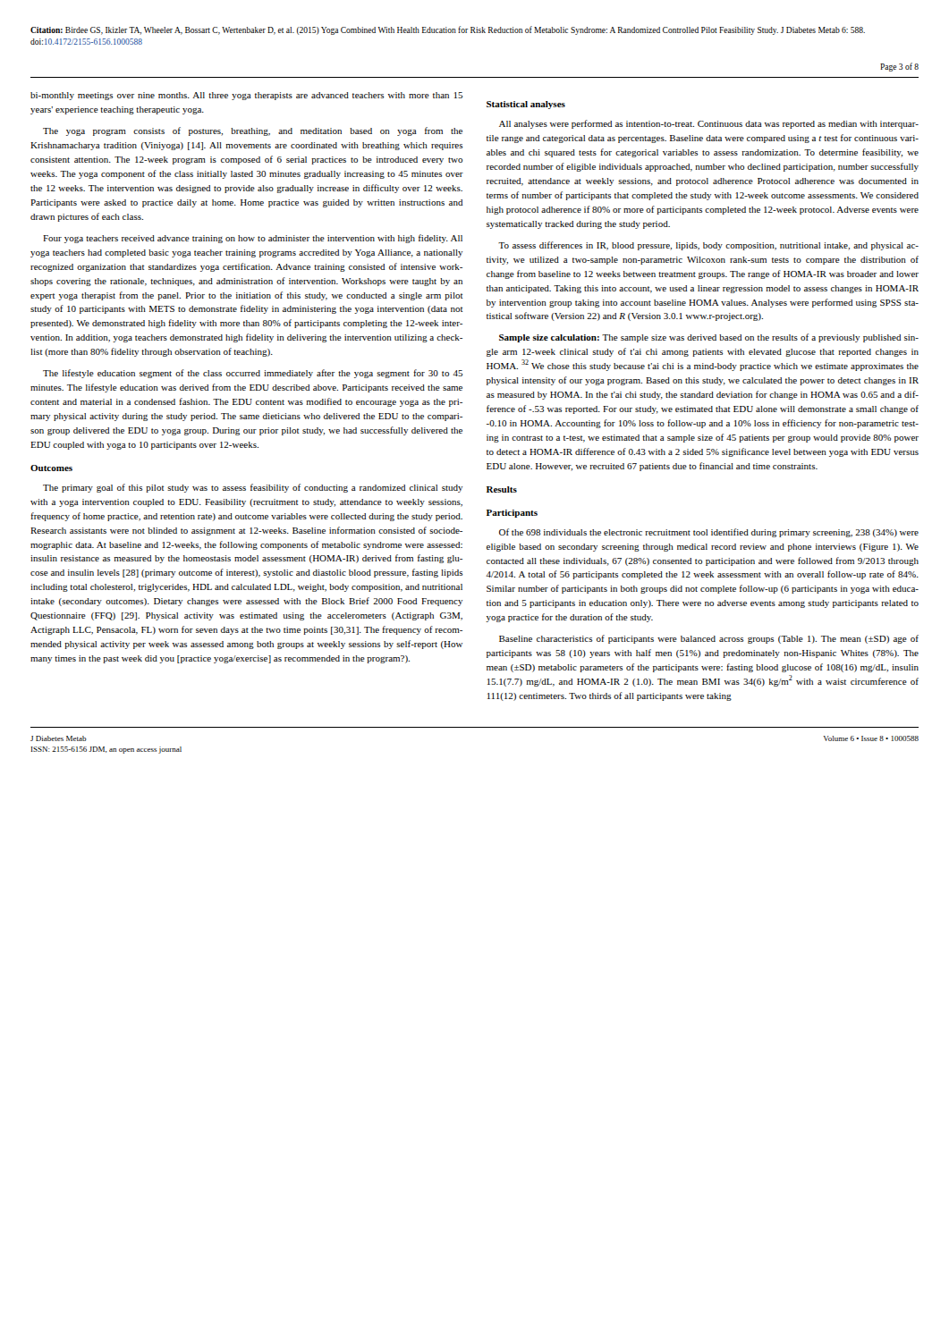Citation: Birdee GS, Ikizler TA, Wheeler A, Bossart C, Wertenbaker D, et al. (2015) Yoga Combined With Health Education for Risk Reduction of Metabolic Syndrome: A Randomized Controlled Pilot Feasibility Study. J Diabetes Metab 6: 588. doi:10.4172/2155-6156.1000588
Page 3 of 8
bi-monthly meetings over nine months. All three yoga therapists are advanced teachers with more than 15 years' experience teaching therapeutic yoga.
The yoga program consists of postures, breathing, and meditation based on yoga from the Krishnamacharya tradition (Viniyoga) [14]. All movements are coordinated with breathing which requires consistent attention. The 12-week program is composed of 6 serial practices to be introduced every two weeks. The yoga component of the class initially lasted 30 minutes gradually increasing to 45 minutes over the 12 weeks. The intervention was designed to provide also gradually increase in difficulty over 12 weeks. Participants were asked to practice daily at home. Home practice was guided by written instructions and drawn pictures of each class.
Four yoga teachers received advance training on how to administer the intervention with high fidelity. All yoga teachers had completed basic yoga teacher training programs accredited by Yoga Alliance, a nationally recognized organization that standardizes yoga certification. Advance training consisted of intensive workshops covering the rationale, techniques, and administration of intervention. Workshops were taught by an expert yoga therapist from the panel. Prior to the initiation of this study, we conducted a single arm pilot study of 10 participants with METS to demonstrate fidelity in administering the yoga intervention (data not presented). We demonstrated high fidelity with more than 80% of participants completing the 12-week intervention. In addition, yoga teachers demonstrated high fidelity in delivering the intervention utilizing a checklist (more than 80% fidelity through observation of teaching).
The lifestyle education segment of the class occurred immediately after the yoga segment for 30 to 45 minutes. The lifestyle education was derived from the EDU described above. Participants received the same content and material in a condensed fashion. The EDU content was modified to encourage yoga as the primary physical activity during the study period. The same dieticians who delivered the EDU to the comparison group delivered the EDU to yoga group. During our prior pilot study, we had successfully delivered the EDU coupled with yoga to 10 participants over 12-weeks.
Outcomes
The primary goal of this pilot study was to assess feasibility of conducting a randomized clinical study with a yoga intervention coupled to EDU. Feasibility (recruitment to study, attendance to weekly sessions, frequency of home practice, and retention rate) and outcome variables were collected during the study period. Research assistants were not blinded to assignment at 12-weeks. Baseline information consisted of sociodemographic data. At baseline and 12-weeks, the following components of metabolic syndrome were assessed: insulin resistance as measured by the homeostasis model assessment (HOMA-IR) derived from fasting glucose and insulin levels [28] (primary outcome of interest), systolic and diastolic blood pressure, fasting lipids including total cholesterol, triglycerides, HDL and calculated LDL, weight, body composition, and nutritional intake (secondary outcomes). Dietary changes were assessed with the Block Brief 2000 Food Frequency Questionnaire (FFQ) [29]. Physical activity was estimated using the accelerometers (Actigraph G3M, Actigraph LLC, Pensacola, FL) worn for seven days at the two time points [30,31]. The frequency of recommended physical activity per week was assessed among both groups at weekly sessions by self-report (How many times in the past week did you [practice yoga/exercise] as recommended in the program?).
Statistical analyses
All analyses were performed as intention-to-treat. Continuous data was reported as median with interquartile range and categorical data as percentages. Baseline data were compared using a t test for continuous variables and chi squared tests for categorical variables to assess randomization. To determine feasibility, we recorded number of eligible individuals approached, number who declined participation, number successfully recruited, attendance at weekly sessions, and protocol adherence Protocol adherence was documented in terms of number of participants that completed the study with 12-week outcome assessments. We considered high protocol adherence if 80% or more of participants completed the 12-week protocol. Adverse events were systematically tracked during the study period.
To assess differences in IR, blood pressure, lipids, body composition, nutritional intake, and physical activity, we utilized a two-sample non-parametric Wilcoxon rank-sum tests to compare the distribution of change from baseline to 12 weeks between treatment groups. The range of HOMA-IR was broader and lower than anticipated. Taking this into account, we used a linear regression model to assess changes in HOMA-IR by intervention group taking into account baseline HOMA values. Analyses were performed using SPSS statistical software (Version 22) and R (Version 3.0.1 www.r-project.org).
Sample size calculation: The sample size was derived based on the results of a previously published single arm 12-week clinical study of t'ai chi among patients with elevated glucose that reported changes in HOMA. 32 We chose this study because t'ai chi is a mind-body practice which we estimate approximates the physical intensity of our yoga program. Based on this study, we calculated the power to detect changes in IR as measured by HOMA. In the t'ai chi study, the standard deviation for change in HOMA was 0.65 and a difference of -.53 was reported. For our study, we estimated that EDU alone will demonstrate a small change of -0.10 in HOMA. Accounting for 10% loss to follow-up and a 10% loss in efficiency for non-parametric testing in contrast to a t-test, we estimated that a sample size of 45 patients per group would provide 80% power to detect a HOMA-IR difference of 0.43 with a 2 sided 5% significance level between yoga with EDU versus EDU alone. However, we recruited 67 patients due to financial and time constraints.
Results
Participants
Of the 698 individuals the electronic recruitment tool identified during primary screening, 238 (34%) were eligible based on secondary screening through medical record review and phone interviews (Figure 1). We contacted all these individuals, 67 (28%) consented to participation and were followed from 9/2013 through 4/2014. A total of 56 participants completed the 12 week assessment with an overall follow-up rate of 84%. Similar number of participants in both groups did not complete follow-up (6 participants in yoga with education and 5 participants in education only). There were no adverse events among study participants related to yoga practice for the duration of the study.
Baseline characteristics of participants were balanced across groups (Table 1). The mean (±SD) age of participants was 58 (10) years with half men (51%) and predominately non-Hispanic Whites (78%). The mean (±SD) metabolic parameters of the participants were: fasting blood glucose of 108(16) mg/dL, insulin 15.1(7.7) mg/dL, and HOMA-IR 2 (1.0). The mean BMI was 34(6) kg/m2 with a waist circumference of 111(12) centimeters. Two thirds of all participants were taking
J Diabetes Metab
ISSN: 2155-6156 JDM, an open access journal
Volume 6 • Issue 8 • 1000588